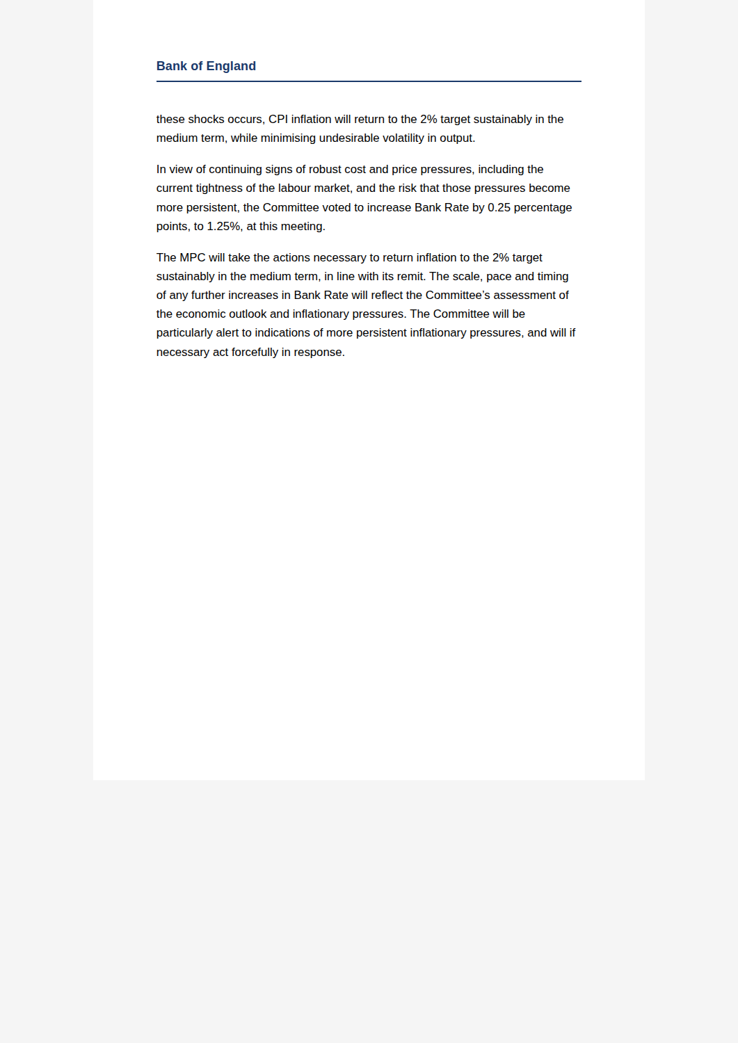Bank of England
these shocks occurs, CPI inflation will return to the 2% target sustainably in the medium term, while minimising undesirable volatility in output.
In view of continuing signs of robust cost and price pressures, including the current tightness of the labour market, and the risk that those pressures become more persistent, the Committee voted to increase Bank Rate by 0.25 percentage points, to 1.25%, at this meeting.
The MPC will take the actions necessary to return inflation to the 2% target sustainably in the medium term, in line with its remit. The scale, pace and timing of any further increases in Bank Rate will reflect the Committee’s assessment of the economic outlook and inflationary pressures. The Committee will be particularly alert to indications of more persistent inflationary pressures, and will if necessary act forcefully in response.